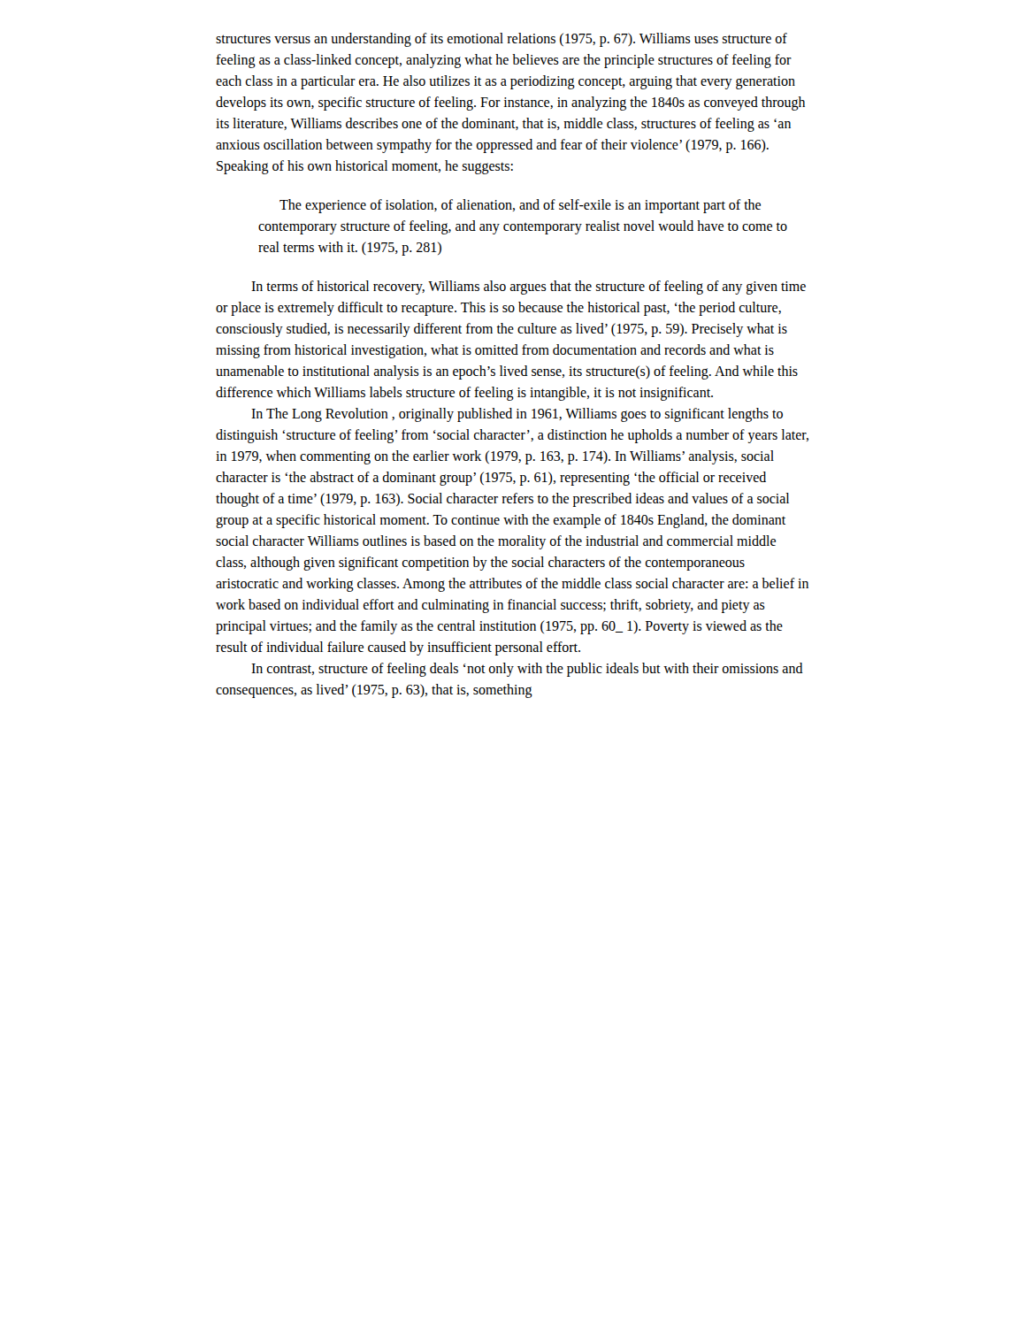structures versus an understanding of its emotional relations (1975, p. 67). Williams uses structure of feeling as a class-linked concept, analyzing what he believes are the principle structures of feeling for each class in a particular era. He also utilizes it as a periodizing concept, arguing that every generation develops its own, specific structure of feeling. For instance, in analyzing the 1840s as conveyed through its literature, Williams describes one of the dominant, that is, middle class, structures of feeling as ‘an anxious oscillation between sympathy for the oppressed and fear of their violence’ (1979, p. 166). Speaking of his own historical moment, he suggests:
The experience of isolation, of alienation, and of self-exile is an important part of the contemporary structure of feeling, and any contemporary realist novel would have to come to real terms with it. (1975, p. 281)
In terms of historical recovery, Williams also argues that the structure of feeling of any given time or place is extremely difficult to recapture. This is so because the historical past, ‘the period culture, consciously studied, is necessarily different from the culture as lived’ (1975, p. 59). Precisely what is missing from historical investigation, what is omitted from documentation and records and what is unamenable to institutional analysis is an epoch’s lived sense, its structure(s) of feeling. And while this difference which Williams labels structure of feeling is intangible, it is not insignificant.
In The Long Revolution , originally published in 1961, Williams goes to significant lengths to distinguish ‘structure of feeling’ from ‘social character’, a distinction he upholds a number of years later, in 1979, when commenting on the earlier work (1979, p. 163, p. 174). In Williams’ analysis, social character is ‘the abstract of a dominant group’ (1975, p. 61), representing ‘the official or received thought of a time’ (1979, p. 163). Social character refers to the prescribed ideas and values of a social group at a specific historical moment. To continue with the example of 1840s England, the dominant social character Williams outlines is based on the morality of the industrial and commercial middle class, although given significant competition by the social characters of the contemporaneous aristocratic and working classes. Among the attributes of the middle class social character are: a belief in work based on individual effort and culminating in financial success; thrift, sobriety, and piety as principal virtues; and the family as the central institution (1975, pp. 60_ 1). Poverty is viewed as the result of individual failure caused by insufficient personal effort.
In contrast, structure of feeling deals ‘not only with the public ideals but with their omissions and consequences, as lived’ (1975, p. 63), that is, something